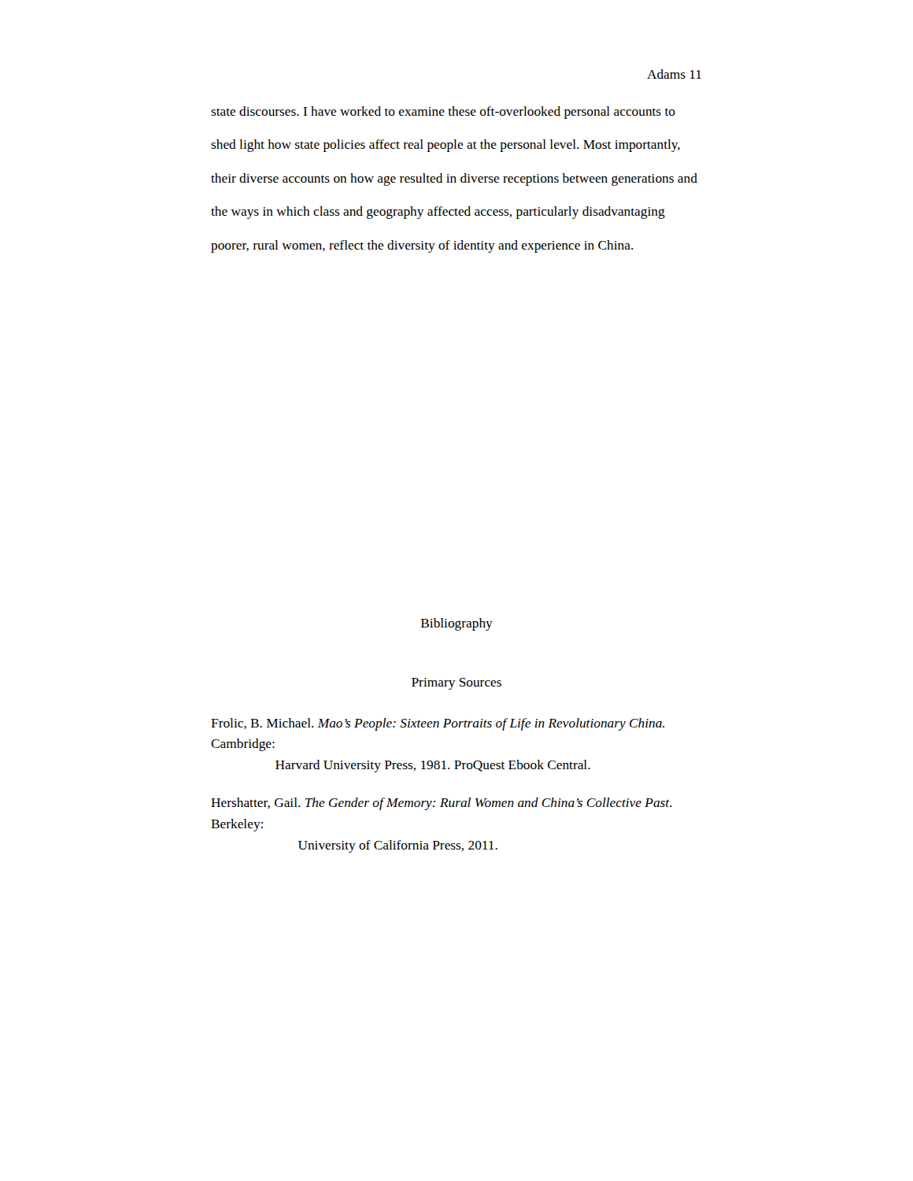Adams 11
state discourses. I have worked to examine these oft-overlooked personal accounts to shed light how state policies affect real people at the personal level. Most importantly, their diverse accounts on how age resulted in diverse receptions between generations and the ways in which class and geography affected access, particularly disadvantaging poorer, rural women, reflect the diversity of identity and experience in China.
Bibliography
Primary Sources
Frolic, B. Michael. Mao’s People: Sixteen Portraits of Life in Revolutionary China. Cambridge: Harvard University Press, 1981. ProQuest Ebook Central.
Hershatter, Gail. The Gender of Memory: Rural Women and China’s Collective Past. Berkeley: University of California Press, 2011.